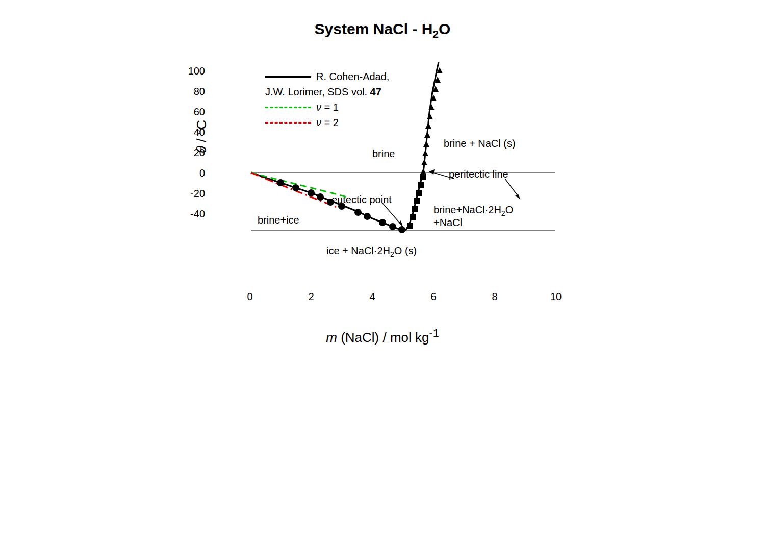System NaCl - H2O
θ / °C
m (NaCl) / mol kg-1
100
80
60
40
20
0
-20
-40
0
2
4
6
8
10
R. Cohen-Adad,
J.W. Lorimer, SDS vol. 47
ν = 1
ν = 2
brine
brine + NaCl (s)
peritectic line
eutectic point
brine+ice
brine+NaCl·2H2O
+NaCl
ice + NaCl·2H2O (s)